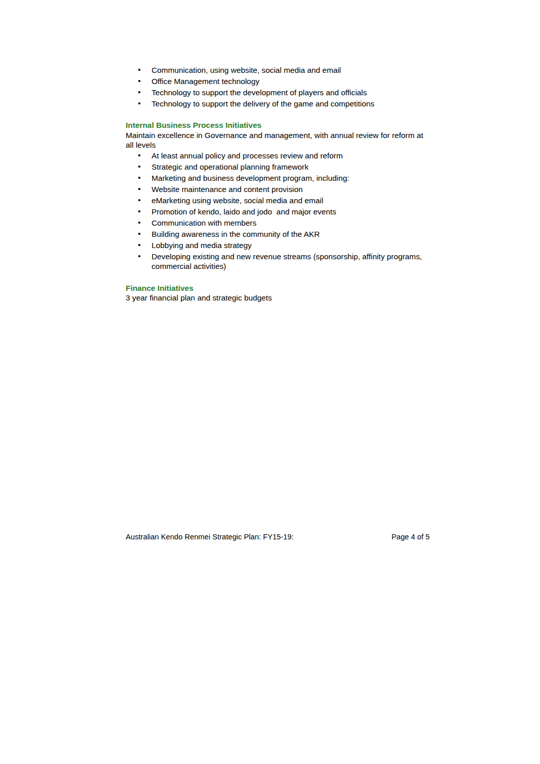Communication, using website, social media and email
Office Management technology
Technology to support the development of players and officials
Technology to support the delivery of the game and competitions
Internal Business Process Initiatives
Maintain excellence in Governance and management, with annual review for reform at all levels
At least annual policy and processes review and reform
Strategic and operational planning framework
Marketing and business development program, including:
Website maintenance and content provision
eMarketing using website, social media and email
Promotion of kendo, laido and jodo and major events
Communication with members
Building awareness in the community of the AKR
Lobbying and media strategy
Developing existing and new revenue streams (sponsorship, affinity programs, commercial activities)
Finance Initiatives
3 year financial plan and strategic budgets
Australian Kendo Renmei Strategic Plan: FY15-19: Page 4 of 5